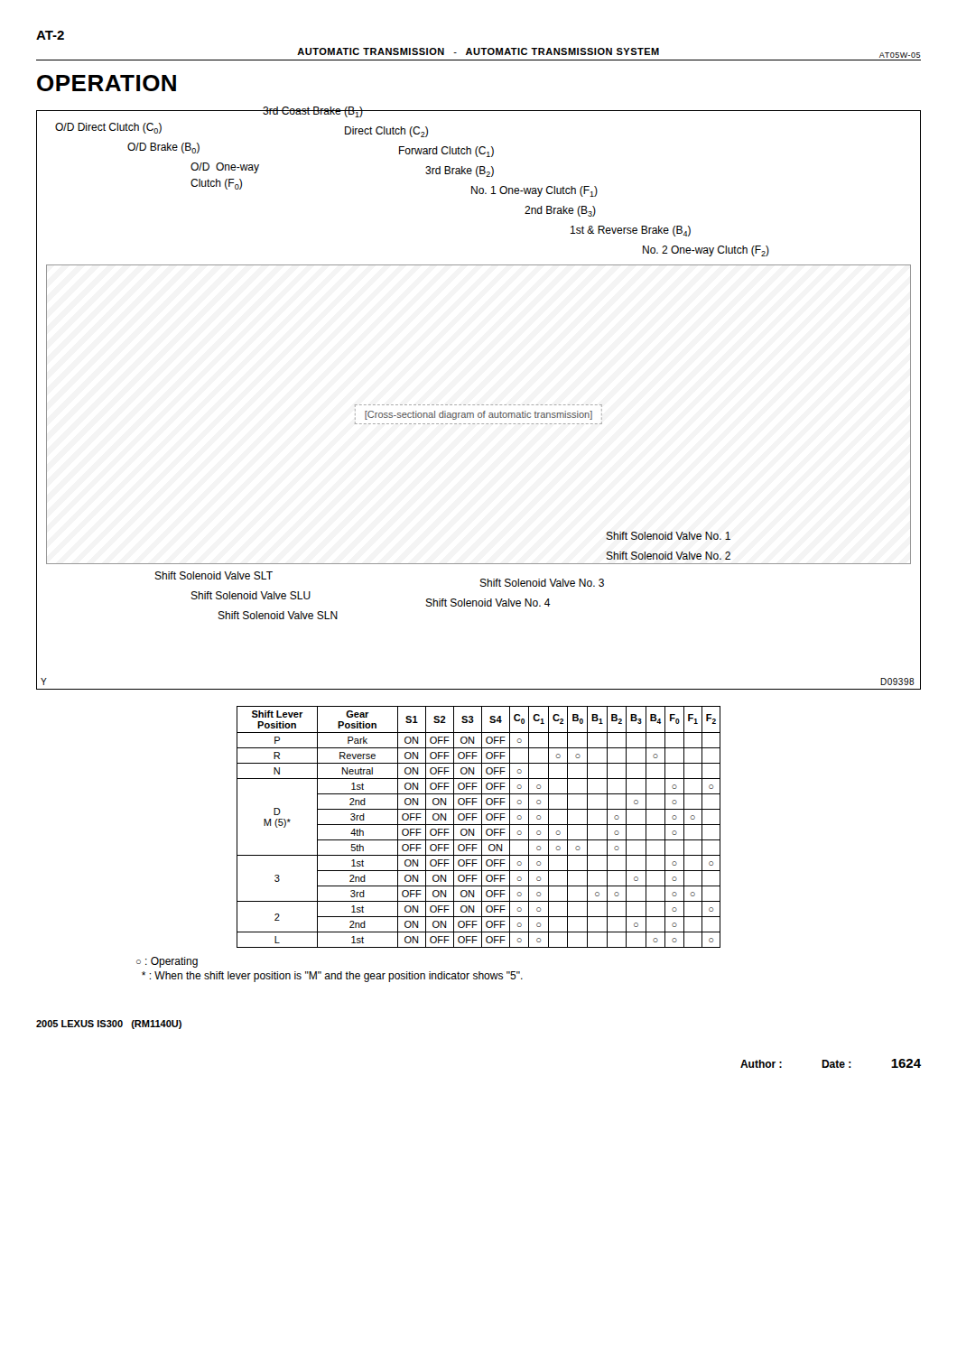AT-2
AUTOMATIC TRANSMISSION - AUTOMATIC TRANSMISSION SYSTEM
AT05W-05
OPERATION
3rd Coast Brake (B1)
O/D Direct Clutch (C0)
Direct Clutch (C2)
O/D Brake (B0)
Forward Clutch (C1)
O/D One-way
3rd Brake (B2)
Clutch (F0)
No. 1 One-way Clutch (F1)
2nd Brake (B3)
1st & Reverse Brake (B4)
No. 2 One-way Clutch (F2)
[Cross-sectional diagram of automatic transmission]
Shift Solenoid Valve No. 2
Shift Solenoid Valve No. 1
Shift Solenoid Valve SLT
Shift Solenoid Valve No. 3
Shift Solenoid Valve SLU
Shift Solenoid Valve No. 4
Shift Solenoid Valve SLN
Y
D09398
| Shift Lever Position | Gear Position | S1 | S2 | S3 | S4 | C 0 | C 1 | C 2 | B 0 | B 1 | B 2 | B 3 | B 4 | F 0 | F 1 | F 2 |
| --- | --- | --- | --- | --- | --- | --- | --- | --- | --- | --- | --- | --- | --- | --- | --- | --- |
| P | Park | ON | OFF | ON | OFF | ○ | | | | | | | | | | |
| R | Reverse | ON | OFF | OFF | OFF | | | ○ | ○ | | | | ○ | | | |
| N | Neutral | ON | OFF | ON | OFF | ○ | | | | | | | | | | |
| D M (5)* | 1st | ON | OFF | OFF | OFF | ○ | ○ | | | | | | | ○ | | ○ |
| 2nd | ON | ON | OFF | OFF | ○ | ○ | | | | | ○ | | ○ | | |
| 3rd | OFF | ON | OFF | OFF | ○ | ○ | | | | ○ | | | ○ | ○ | |
| 4th | OFF | OFF | ON | OFF | ○ | ○ | ○ | | | ○ | | | ○ | | |
| 5th | OFF | OFF | OFF | ON | | ○ | ○ | ○ | | ○ | | | | | |
| 3 | 1st | ON | OFF | OFF | OFF | ○ | ○ | | | | | | | ○ | | ○ |
| 2nd | ON | ON | OFF | OFF | ○ | ○ | | | | | ○ | | ○ | | |
| 3rd | OFF | ON | ON | OFF | ○ | ○ | | | ○ | ○ | | | ○ | ○ | |
| 2 | 1st | ON | OFF | ON | OFF | ○ | ○ | | | | | | | ○ | | ○ |
| 2nd | ON | ON | OFF | OFF | ○ | ○ | | | | | ○ | | ○ | | |
| L | 1st | ON | OFF | OFF | OFF | ○ | ○ | | | | | | ○ | ○ | | ○ |
○ : Operating
* : When the shift lever position is "M" and the gear position indicator shows "5".
2005 LEXUS IS300 (RM1140U)
Author : Date : 1624